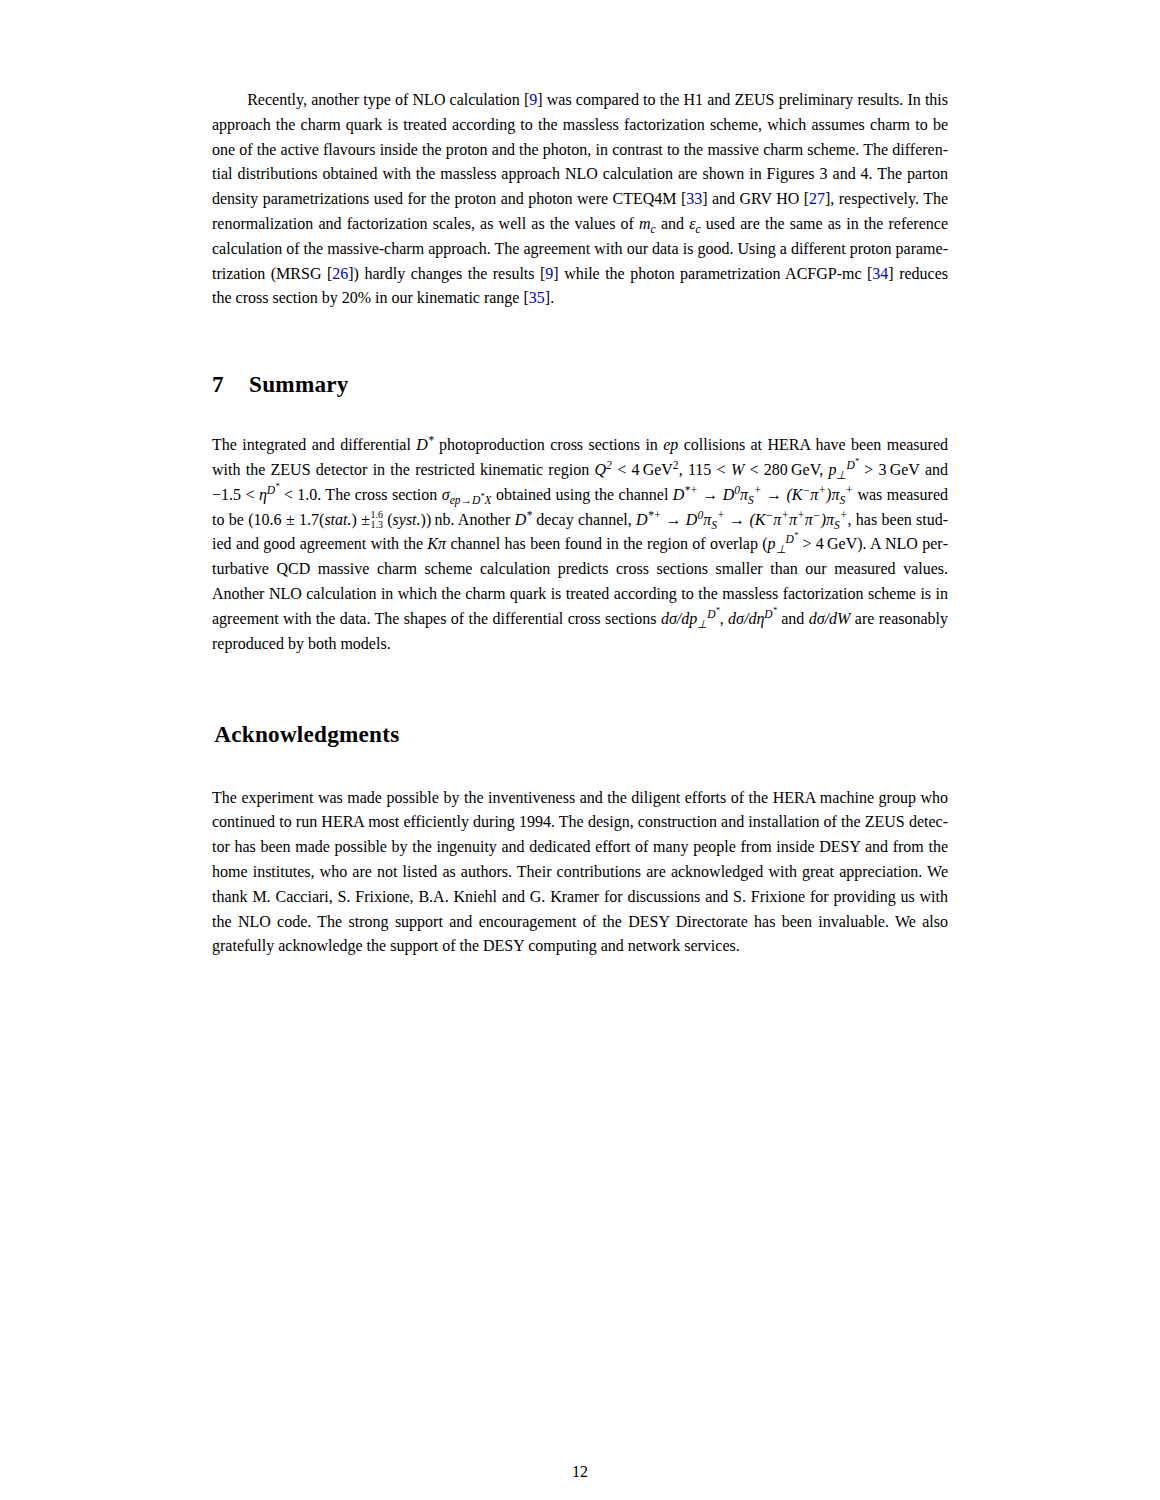Recently, another type of NLO calculation [9] was compared to the H1 and ZEUS preliminary results. In this approach the charm quark is treated according to the massless factorization scheme, which assumes charm to be one of the active flavours inside the proton and the photon, in contrast to the massive charm scheme. The differential distributions obtained with the massless approach NLO calculation are shown in Figures 3 and 4. The parton density parametrizations used for the proton and photon were CTEQ4M [33] and GRV HO [27], respectively. The renormalization and factorization scales, as well as the values of mc and εc used are the same as in the reference calculation of the massive-charm approach. The agreement with our data is good. Using a different proton parametrization (MRSG [26]) hardly changes the results [9] while the photon parametrization ACFGP-mc [34] reduces the cross section by 20% in our kinematic range [35].
7 Summary
The integrated and differential D* photoproduction cross sections in ep collisions at HERA have been measured with the ZEUS detector in the restricted kinematic region Q2 < 4 GeV2, 115 < W < 280 GeV, p⊥D* > 3 GeV and −1.5 < ηD* < 1.0. The cross section σep→D*X obtained using the channel D*+ → D0πS+ → (K−π+)πS+ was measured to be (10.6 ± 1.7(stat.) ±1.61.3 (syst.)) nb. Another D* decay channel, D*+ → D0πS+ → (K−π+π+π−)πS+, has been studied and good agreement with the Kπ channel has been found in the region of overlap (p⊥D* > 4 GeV). A NLO perturbative QCD massive charm scheme calculation predicts cross sections smaller than our measured values. Another NLO calculation in which the charm quark is treated according to the massless factorization scheme is in agreement with the data. The shapes of the differential cross sections dσ/dp⊥D*, dσ/dηD* and dσ/dW are reasonably reproduced by both models.
Acknowledgments
The experiment was made possible by the inventiveness and the diligent efforts of the HERA machine group who continued to run HERA most efficiently during 1994. The design, construction and installation of the ZEUS detector has been made possible by the ingenuity and dedicated effort of many people from inside DESY and from the home institutes, who are not listed as authors. Their contributions are acknowledged with great appreciation. We thank M. Cacciari, S. Frixione, B.A. Kniehl and G. Kramer for discussions and S. Frixione for providing us with the NLO code. The strong support and encouragement of the DESY Directorate has been invaluable. We also gratefully acknowledge the support of the DESY computing and network services.
12